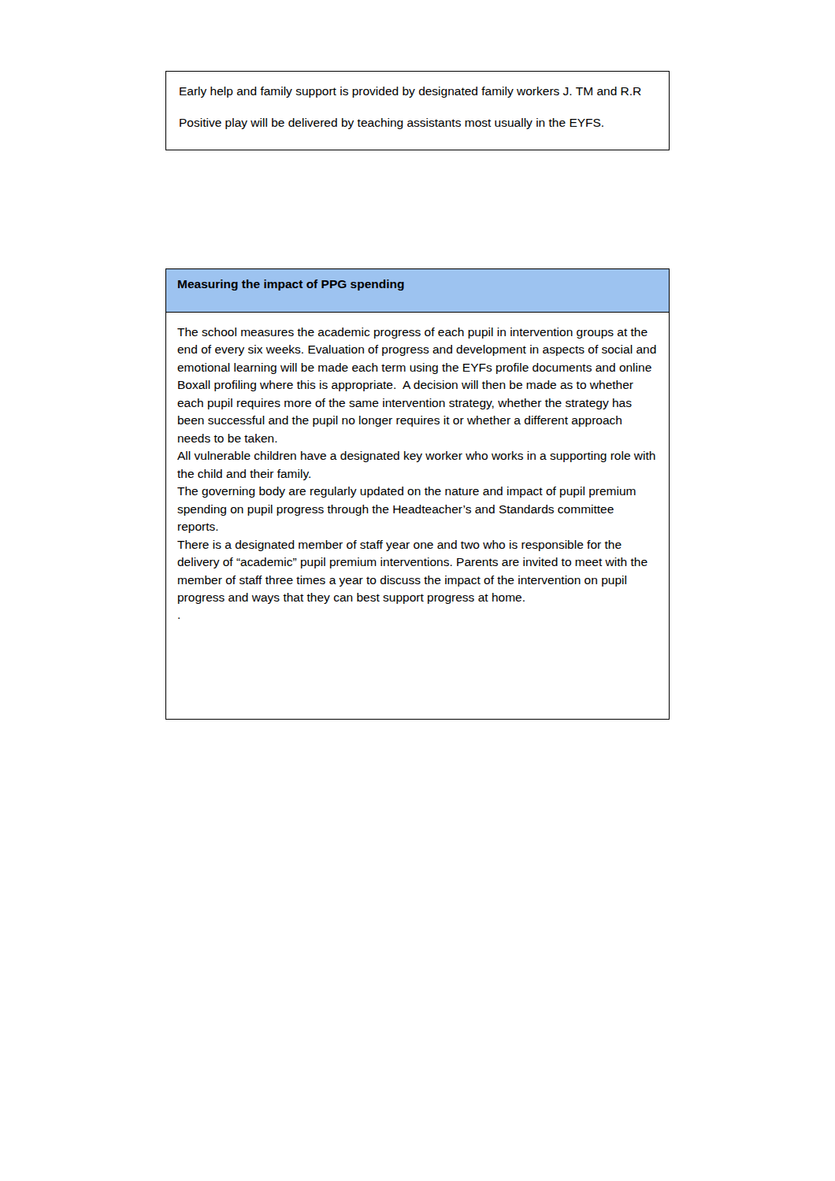Early help and family support is provided by designated family workers J. TM and R.R
Positive play will be delivered by teaching assistants most usually in the EYFS.
Measuring the impact of PPG spending
The school measures the academic progress of each pupil in intervention groups at the end of every six weeks. Evaluation of progress and development in aspects of social and emotional learning will be made each term using the EYFs profile documents and online Boxall profiling where this is appropriate. A decision will then be made as to whether each pupil requires more of the same intervention strategy, whether the strategy has been successful and the pupil no longer requires it or whether a different approach needs to be taken.
All vulnerable children have a designated key worker who works in a supporting role with the child and their family.
The governing body are regularly updated on the nature and impact of pupil premium spending on pupil progress through the Headteacher’s and Standards committee reports.
There is a designated member of staff year one and two who is responsible for the delivery of “academic” pupil premium interventions. Parents are invited to meet with the member of staff three times a year to discuss the impact of the intervention on pupil progress and ways that they can best support progress at home.
.